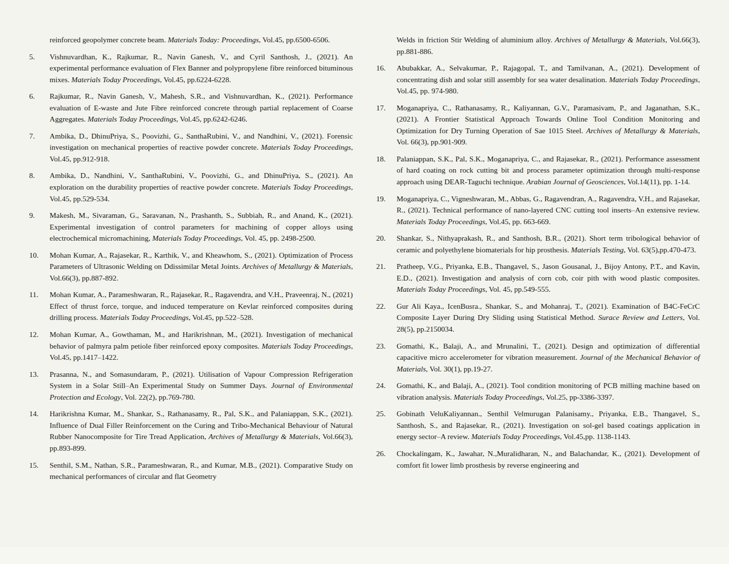reinforced geopolymer concrete beam. Materials Today: Proceedings, Vol.45, pp.6500-6506.
5. Vishnuvardhan, K., Rajkumar, R., Navin Ganesh, V., and Cyril Santhosh, J., (2021). An experimental performance evaluation of Flex Banner and polypropylene fibre reinforced bituminous mixes. Materials Today Proceedings, Vol.45, pp.6224-6228.
6. Rajkumar, R., Navin Ganesh, V., Mahesh, S.R., and Vishnuvardhan, K., (2021). Performance evaluation of E-waste and Jute Fibre reinforced concrete through partial replacement of Coarse Aggregates. Materials Today Proceedings, Vol.45, pp.6242-6246.
7. Ambika, D., DhinuPriya, S., Poovizhi, G., SanthaRubini, V., and Nandhini, V., (2021). Forensic investigation on mechanical properties of reactive powder concrete. Materials Today Proceedings, Vol.45, pp.912-918.
8. Ambika, D., Nandhini, V., SanthaRubini, V., Poovizhi, G., and DhinuPriya, S., (2021). An exploration on the durability properties of reactive powder concrete. Materials Today Proceedings, Vol.45, pp.529-534.
9. Makesh, M., Sivaraman, G., Saravanan, N., Prashanth, S., Subbiah, R., and Anand, K., (2021). Experimental investigation of control parameters for machining of copper alloys using electrochemical micromachining, Materials Today Proceedings, Vol. 45, pp. 2498-2500.
10. Mohan Kumar, A., Rajasekar, R., Karthik, V., and Kheawhom, S., (2021). Optimization of Process Parameters of Ultrasonic Welding on Ddissimilar Metal Joints. Archives of Metallurgy & Materials, Vol.66(3), pp.887-892.
11. Mohan Kumar, A., Parameshwaran, R., Rajasekar, R., Ragavendra, and V.H., Praveenraj, N., (2021) Effect of thrust force, torque, and induced temperature on Kevlar reinforced composites during drilling process. Materials Today Proceedings, Vol.45, pp.522–528.
12. Mohan Kumar, A., Gowthaman, M., and Harikrishnan, M., (2021). Investigation of mechanical behavior of palmyra palm petiole fiber reinforced epoxy composites. Materials Today Proceedings, Vol.45, pp.1417–1422.
13. Prasanna, N., and Somasundaram, P., (2021). Utilisation of Vapour Compression Refrigeration System in a Solar Still–An Experimental Study on Summer Days. Journal of Environmental Protection and Ecology, Vol. 22(2), pp.769-780.
14. Harikrishna Kumar, M., Shankar, S., Rathanasamy, R., Pal, S.K., and Palaniappan, S.K., (2021). Influence of Dual Filler Reinforcement on the Curing and Tribo-Mechanical Behaviour of Natural Rubber Nanocomposite for Tire Tread Application, Archives of Metallurgy & Materials, Vol.66(3), pp.893-899.
15. Senthil, S.M., Nathan, S.R., Parameshwaran, R., and Kumar, M.B., (2021). Comparative Study on mechanical performances of circular and flat Geometry
Welds in friction Stir Welding of aluminium alloy. Archives of Metallurgy & Materials, Vol.66(3), pp.881-886.
16. Abubakkar, A., Selvakumar, P., Rajagopal, T., and Tamilvanan, A., (2021). Development of concentrating dish and solar still assembly for sea water desalination. Materials Today Proceedings, Vol.45, pp. 974-980.
17. Moganapriya, C., Rathanasamy, R., Kaliyannan, G.V., Paramasivam, P., and Jaganathan, S.K., (2021). A Frontier Statistical Approach Towards Online Tool Condition Monitoring and Optimization for Dry Turning Operation of Sae 1015 Steel. Archives of Metallurgy & Materials, Vol. 66(3), pp.901-909.
18. Palaniappan, S.K., Pal, S.K., Moganapriya, C., and Rajasekar, R., (2021). Performance assessment of hard coating on rock cutting bit and process parameter optimization through multi-response approach using DEAR-Taguchi technique. Arabian Journal of Geosciences, Vol.14(11), pp. 1-14.
19. Moganapriya, C., Vigneshwaran, M., Abbas, G., Ragavendran, A., Ragavendra, V.H., and Rajasekar, R., (2021). Technical performance of nano-layered CNC cutting tool inserts–An extensive review. Materials Today Proceedings, Vol.45, pp. 663-669.
20. Shankar, S., Nithyaprakash, R., and Santhosh, B.R., (2021). Short term tribological behavior of ceramic and polyethylene biomaterials for hip prosthesis. Materials Testing, Vol. 63(5),pp.470-473.
21. Pratheep, V.G., Priyanka, E.B., Thangavel, S., Jason Gousanal, J., Bijoy Antony, P.T., and Kavin, E.D., (2021). Investigation and analysis of corn cob, coir pith with wood plastic composites. Materials Today Proceedings, Vol. 45, pp.549-555.
22. Gur Ali Kaya., IcenBusra., Shankar, S., and Mohanraj, T., (2021). Examination of B4C-FeCrC Composite Layer During Dry Sliding using Statistical Method. Surace Review and Letters, Vol. 28(5), pp.2150034.
23. Gomathi, K., Balaji, A., and Mrunalini, T., (2021). Design and optimization of differential capacitive micro accelerometer for vibration measurement. Journal of the Mechanical Behavior of Materials, Vol. 30(1), pp.19-27.
24. Gomathi, K., and Balaji, A., (2021). Tool condition monitoring of PCB milling machine based on vibration analysis. Materials Today Proceedings, Vol.25, pp-3386-3397.
25. Gobinath VeluKaliyannan., Senthil Velmurugan Palanisamy., Priyanka, E.B., Thangavel, S., Santhosh, S., and Rajasekar, R., (2021). Investigation on sol-gel based coatings application in energy sector–A review. Materials Today Proceedings, Vol.45,pp. 1138-1143.
26. Chockalingam, K., Jawahar, N.,Muralidharan, N., and Balachandar, K., (2021). Development of comfort fit lower limb prosthesis by reverse engineering and